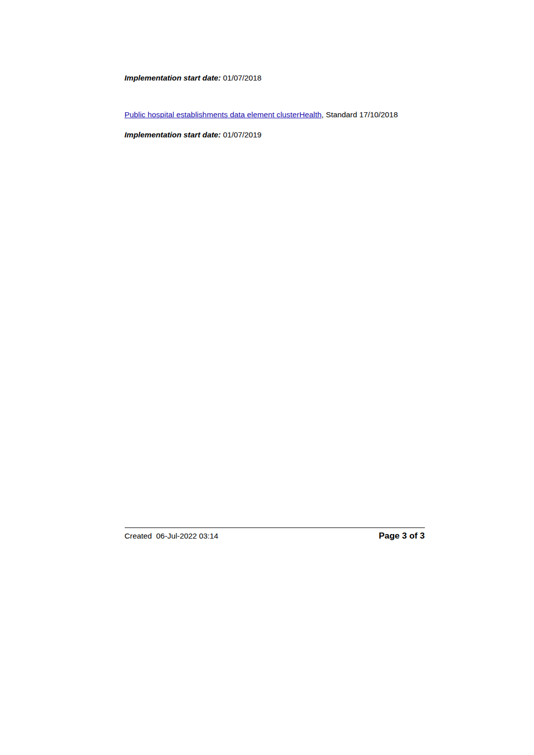Implementation start date: 01/07/2018
Public hospital establishments data element cluster Health, Standard 17/10/2018
Implementation start date: 01/07/2019
Created 06-Jul-2022 03:14 Page 3 of 3